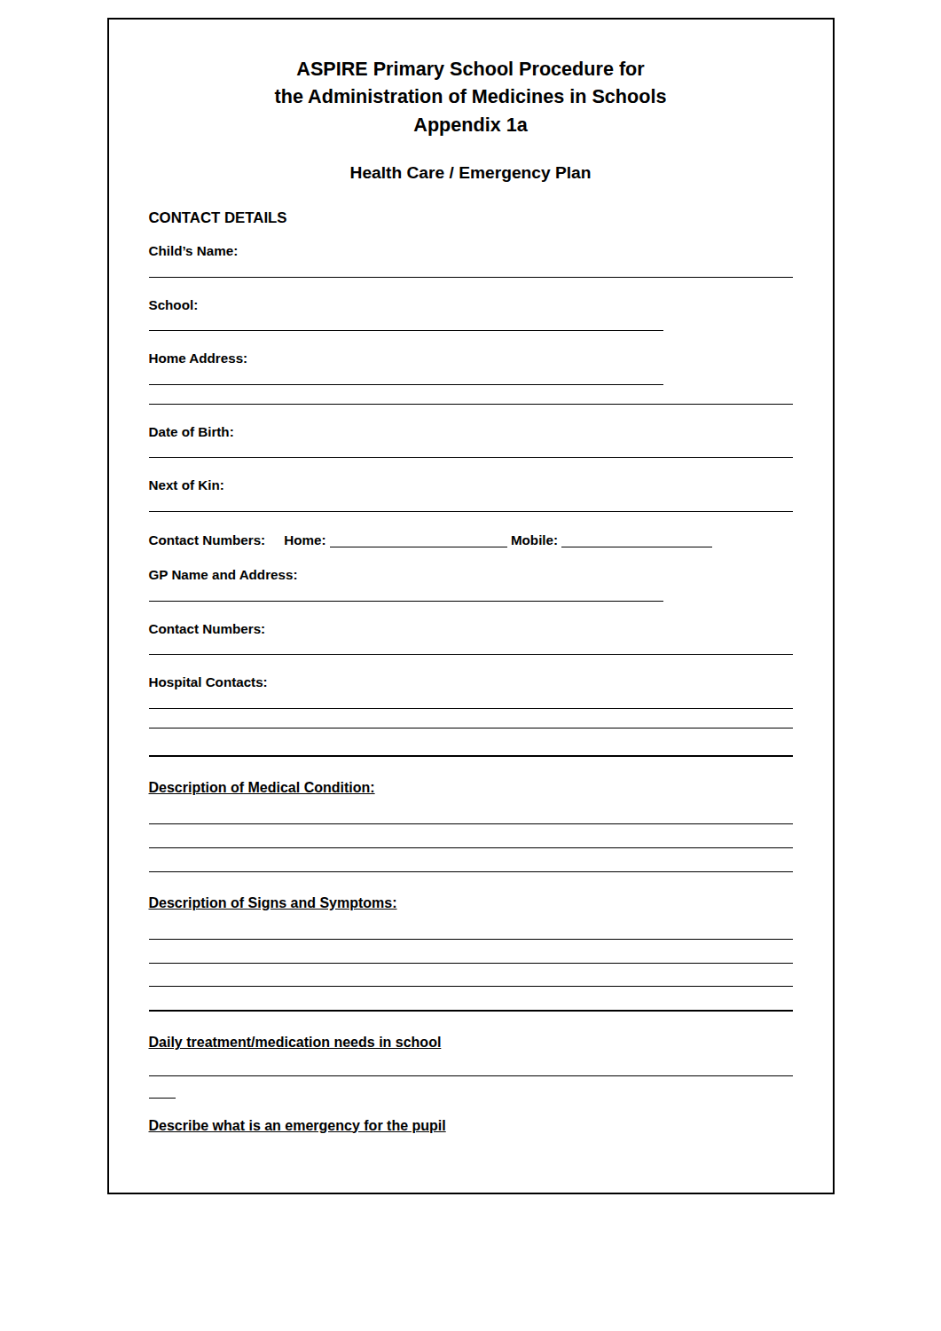ASPIRE Primary School Procedure for
the Administration of Medicines in Schools
Appendix 1a
Health Care / Emergency Plan
CONTACT DETAILS
Child’s Name:
School:
Home Address:
Date of Birth:
Next of Kin:
Contact Numbers: Home: Mobile:
GP Name and Address:
Contact Numbers:
Hospital Contacts:
Description of Medical Condition:
Description of Signs and Symptoms:
Daily treatment/medication needs in school
Describe what is an emergency for the pupil